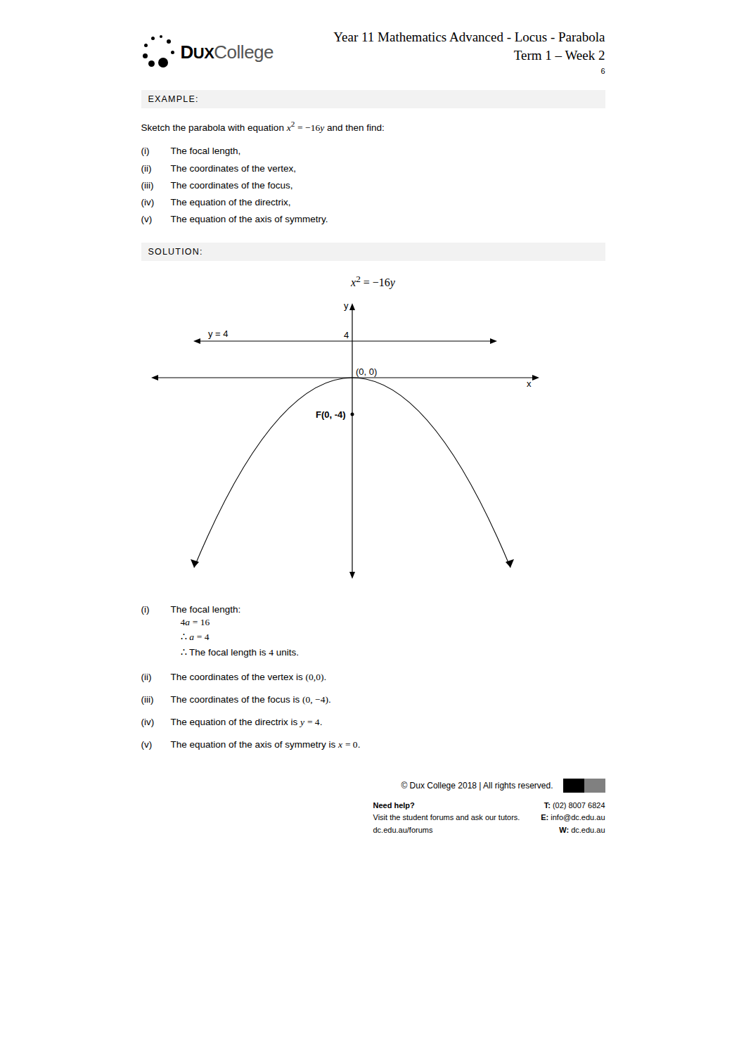DUX College
Year 11 Mathematics Advanced - Locus - Parabola
Term 1 – Week 2
6
EXAMPLE:
Sketch the parabola with equation x2 = −16 y and then find:
(i) The focal length,
(ii) The coordinates of the vertex,
(iii) The coordinates of the focus,
(iv) The equation of the directrix,
(v) The equation of the axis of symmetry.
SOLUTION:
x2 = −16 y
y x y = 4 4 (0, 0) F(0, -4)
(i) The focal length:
4 a = 16
∴ a = 4
∴ The focal length is 4 units.
(ii) The coordinates of the vertex is (0,0).
(iii) The coordinates of the focus is (0, −4).
(iv) The equation of the directrix is y = 4.
(v) The equation of the axis of symmetry is x = 0.
© Dux College 2018 | All rights reserved.
Need help?
Visit the student forums and ask our tutors.
dc.edu.au/forums
T: (02) 8007 6824
E: info@dc.edu.au
W: dc.edu.au